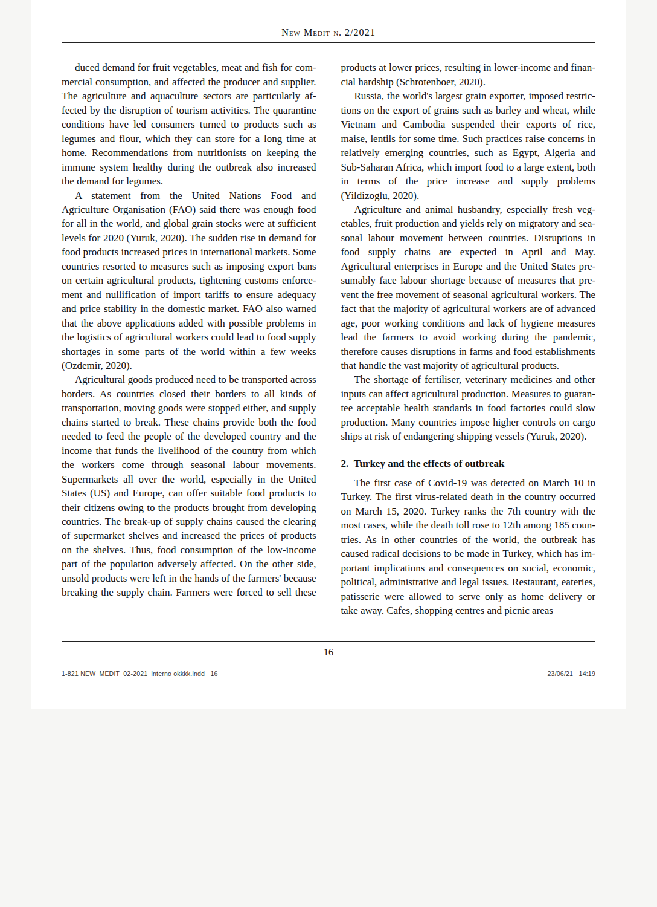New Medit n. 2/2021
duced demand for fruit vegetables, meat and fish for commercial consumption, and affected the producer and supplier. The agriculture and aquaculture sectors are particularly affected by the disruption of tourism activities. The quarantine conditions have led consumers turned to products such as legumes and flour, which they can store for a long time at home. Recommendations from nutritionists on keeping the immune system healthy during the outbreak also increased the demand for legumes.
A statement from the United Nations Food and Agriculture Organisation (FAO) said there was enough food for all in the world, and global grain stocks were at sufficient levels for 2020 (Yuruk, 2020). The sudden rise in demand for food products increased prices in international markets. Some countries resorted to measures such as imposing export bans on certain agricultural products, tightening customs enforcement and nullification of import tariffs to ensure adequacy and price stability in the domestic market. FAO also warned that the above applications added with possible problems in the logistics of agricultural workers could lead to food supply shortages in some parts of the world within a few weeks (Ozdemir, 2020).
Agricultural goods produced need to be transported across borders. As countries closed their borders to all kinds of transportation, moving goods were stopped either, and supply chains started to break. These chains provide both the food needed to feed the people of the developed country and the income that funds the livelihood of the country from which the workers come through seasonal labour movements. Supermarkets all over the world, especially in the United States (US) and Europe, can offer suitable food products to their citizens owing to the products brought from developing countries. The break-up of supply chains caused the clearing of supermarket shelves and increased the prices of products on the shelves. Thus, food consumption of the low-income part of the population adversely affected. On the other side, unsold products were left in the hands of the farmers' because breaking the supply chain. Farmers were forced to sell these products at lower prices, resulting in lower-income and financial hardship (Schrotenboer, 2020).
Russia, the world's largest grain exporter, imposed restrictions on the export of grains such as barley and wheat, while Vietnam and Cambodia suspended their exports of rice, maise, lentils for some time. Such practices raise concerns in relatively emerging countries, such as Egypt, Algeria and Sub-Saharan Africa, which import food to a large extent, both in terms of the price increase and supply problems (Yildizoglu, 2020).
Agriculture and animal husbandry, especially fresh vegetables, fruit production and yields rely on migratory and seasonal labour movement between countries. Disruptions in food supply chains are expected in April and May. Agricultural enterprises in Europe and the United States presumably face labour shortage because of measures that prevent the free movement of seasonal agricultural workers. The fact that the majority of agricultural workers are of advanced age, poor working conditions and lack of hygiene measures lead the farmers to avoid working during the pandemic, therefore causes disruptions in farms and food establishments that handle the vast majority of agricultural products.
The shortage of fertiliser, veterinary medicines and other inputs can affect agricultural production. Measures to guarantee acceptable health standards in food factories could slow production. Many countries impose higher controls on cargo ships at risk of endangering shipping vessels (Yuruk, 2020).
2. Turkey and the effects of outbreak
The first case of Covid-19 was detected on March 10 in Turkey. The first virus-related death in the country occurred on March 15, 2020. Turkey ranks the 7th country with the most cases, while the death toll rose to 12th among 185 countries. As in other countries of the world, the outbreak has caused radical decisions to be made in Turkey, which has important implications and consequences on social, economic, political, administrative and legal issues. Restaurant, eateries, patisserie were allowed to serve only as home delivery or take away. Cafes, shopping centres and picnic areas
16
1-821 NEW_MEDIT_02-2021_interno okkkk.indd 16 23/06/21 14:19